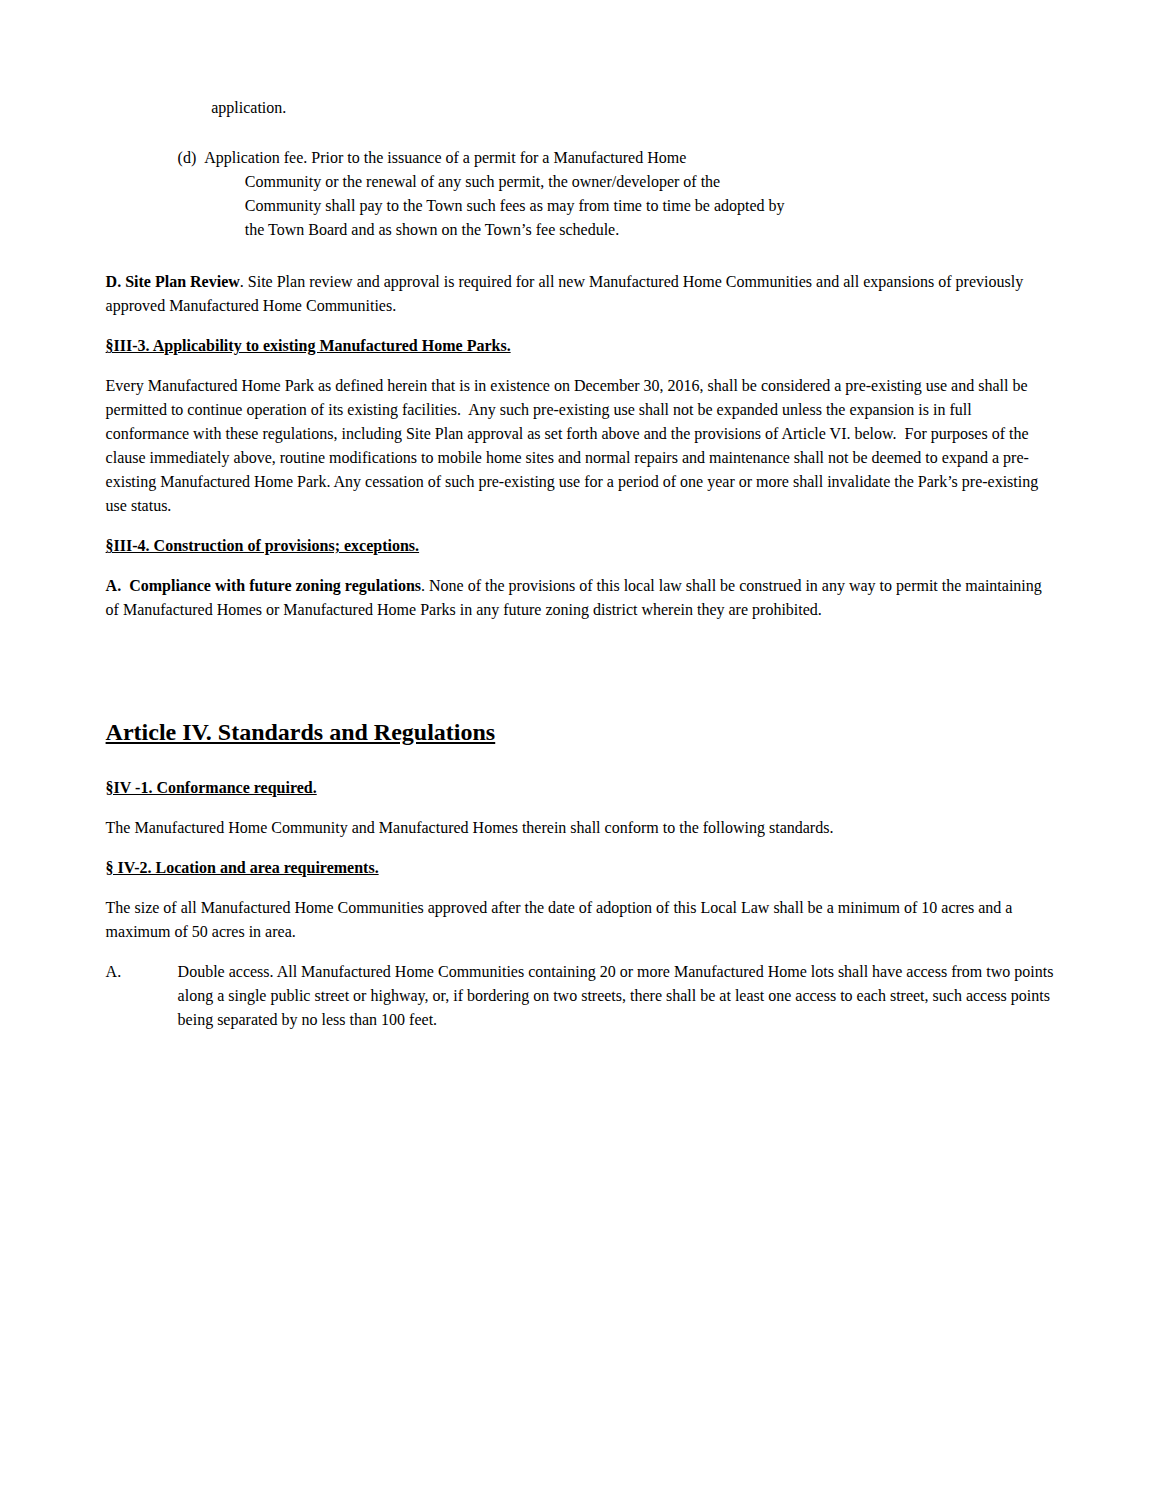application.
(d) Application fee. Prior to the issuance of a permit for a Manufactured Home Community or the renewal of any such permit, the owner/developer of the Community shall pay to the Town such fees as may from time to time be adopted by the Town Board and as shown on the Town’s fee schedule.
D. Site Plan Review. Site Plan review and approval is required for all new Manufactured Home Communities and all expansions of previously approved Manufactured Home Communities.
§III-3. Applicability to existing Manufactured Home Parks.
Every Manufactured Home Park as defined herein that is in existence on December 30, 2016, shall be considered a pre-existing use and shall be permitted to continue operation of its existing facilities. Any such pre-existing use shall not be expanded unless the expansion is in full conformance with these regulations, including Site Plan approval as set forth above and the provisions of Article VI. below. For purposes of the clause immediately above, routine modifications to mobile home sites and normal repairs and maintenance shall not be deemed to expand a pre-existing Manufactured Home Park. Any cessation of such pre-existing use for a period of one year or more shall invalidate the Park’s pre-existing use status.
§III-4. Construction of provisions; exceptions.
A. Compliance with future zoning regulations. None of the provisions of this local law shall be construed in any way to permit the maintaining of Manufactured Homes or Manufactured Home Parks in any future zoning district wherein they are prohibited.
Article IV. Standards and Regulations
§IV -1. Conformance required.
The Manufactured Home Community and Manufactured Homes therein shall conform to the following standards.
§ IV-2. Location and area requirements.
The size of all Manufactured Home Communities approved after the date of adoption of this Local Law shall be a minimum of 10 acres and a maximum of 50 acres in area.
A. Double access. All Manufactured Home Communities containing 20 or more Manufactured Home lots shall have access from two points along a single public street or highway, or, if bordering on two streets, there shall be at least one access to each street, such access points being separated by no less than 100 feet.